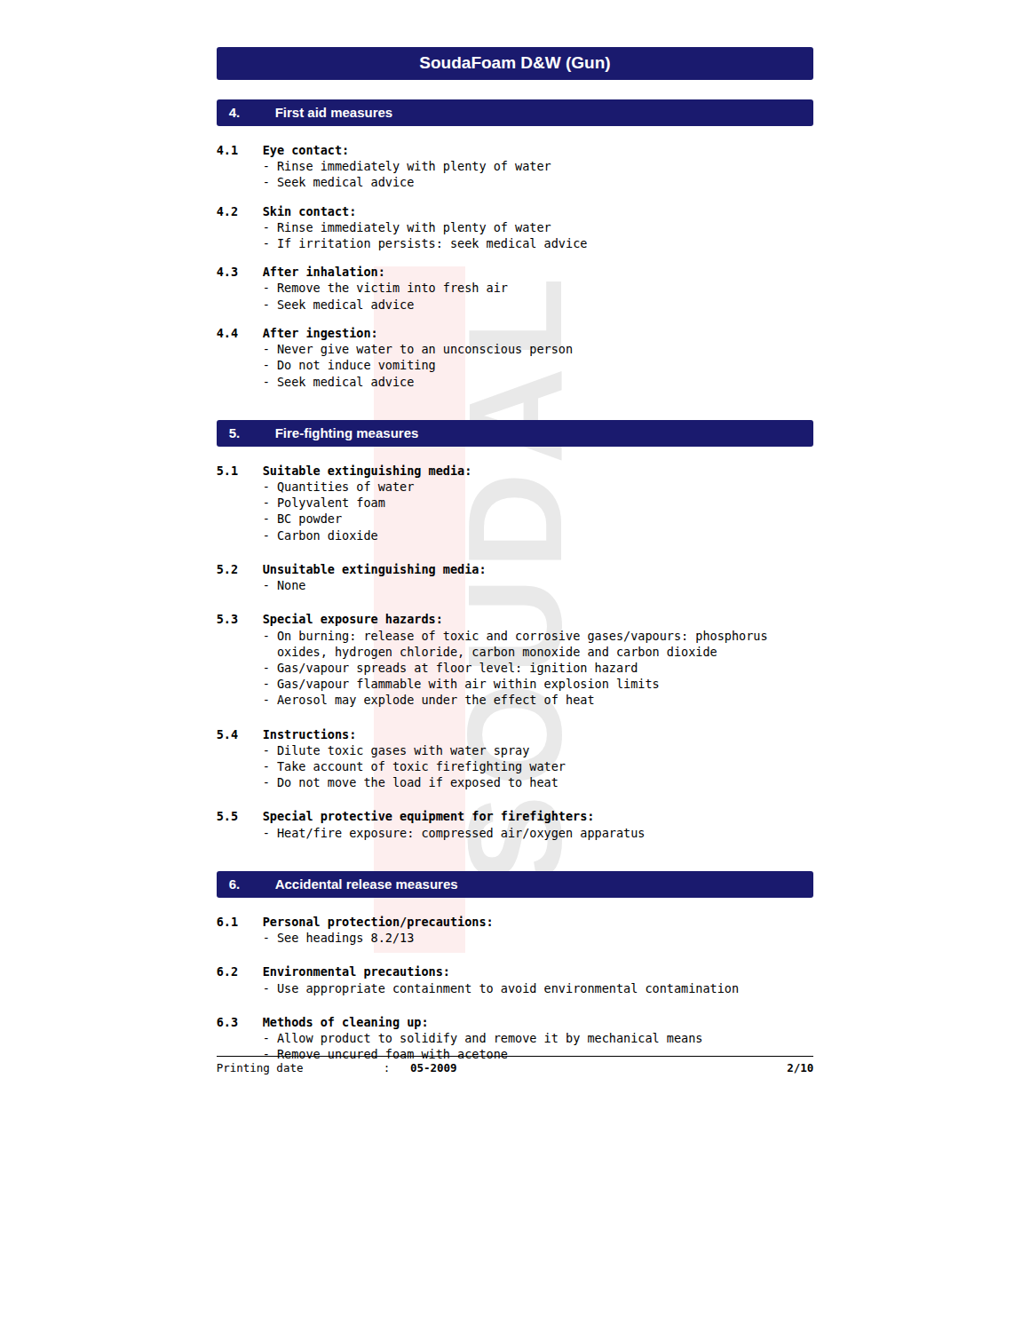SOUDAL
SoudaFoam D&W (Gun)
4. First aid measures
4.1 Eye contact:
Rinse immediately with plenty of water
Seek medical advice
4.2 Skin contact:
Rinse immediately with plenty of water
If irritation persists: seek medical advice
4.3 After inhalation:
Remove the victim into fresh air
Seek medical advice
4.4 After ingestion:
Never give water to an unconscious person
Do not induce vomiting
Seek medical advice
5. Fire-fighting measures
5.1 Suitable extinguishing media:
Quantities of water
Polyvalent foam
BC powder
Carbon dioxide
5.2 Unsuitable extinguishing media:
None
5.3 Special exposure hazards:
On burning: release of toxic and corrosive gases/vapours: phosphorus
oxides, hydrogen chloride, carbon monoxide and carbon dioxide
Gas/vapour spreads at floor level: ignition hazard
Gas/vapour flammable with air within explosion limits
Aerosol may explode under the effect of heat
5.4 Instructions:
Dilute toxic gases with water spray
Take account of toxic firefighting water
Do not move the load if exposed to heat
5.5 Special protective equipment for firefighters:
Heat/fire exposure: compressed air/oxygen apparatus
6. Accidental release measures
6.1 Personal protection/precautions:
See headings 8.2/13
6.2 Environmental precautions:
Use appropriate containment to avoid environmental contamination
6.3 Methods of cleaning up:
Allow product to solidify and remove it by mechanical means
Remove uncured foam with acetone
Printing date : 05-2009
2/10